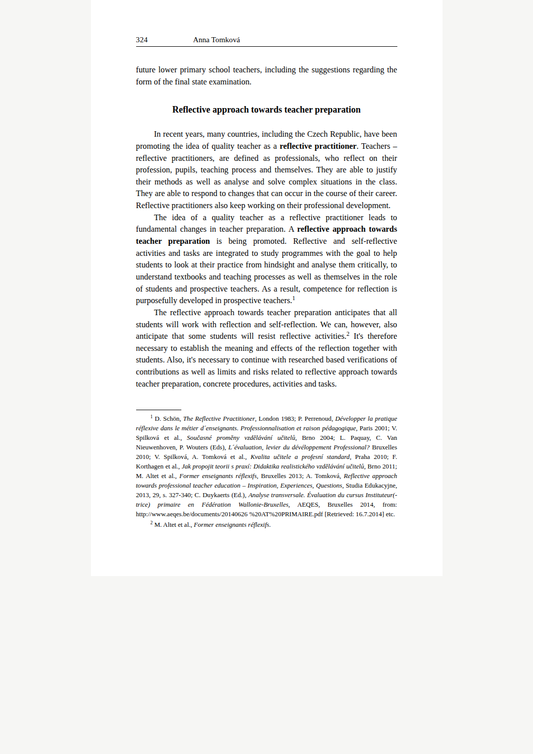324 Anna Tomková
future lower primary school teachers, including the suggestions regarding the form of the final state examination.
Reflective approach towards teacher preparation
In recent years, many countries, including the Czech Republic, have been promoting the idea of quality teacher as a reflective practitioner. Teachers – reflective practitioners, are defined as professionals, who reflect on their profession, pupils, teaching process and themselves. They are able to justify their methods as well as analyse and solve complex situations in the class. They are able to respond to changes that can occur in the course of their career. Reflective practitioners also keep working on their professional development.
The idea of a quality teacher as a reflective practitioner leads to fundamental changes in teacher preparation. A reflective approach towards teacher preparation is being promoted. Reflective and self-reflective activities and tasks are integrated to study programmes with the goal to help students to look at their practice from hindsight and analyse them critically, to understand textbooks and teaching processes as well as themselves in the role of students and prospective teachers. As a result, competence for reflection is purposefully developed in prospective teachers.1
The reflective approach towards teacher preparation anticipates that all students will work with reflection and self-reflection. We can, however, also anticipate that some students will resist reflective activities.2 It's therefore necessary to establish the meaning and effects of the reflection together with students. Also, it's necessary to continue with researched based verifications of contributions as well as limits and risks related to reflective approach towards teacher preparation, concrete procedures, activities and tasks.
1 D. Schön, The Reflective Practitioner, London 1983; P. Perrenoud, Développer la pratique réflexive dans le métier d´enseignants. Professionnalisation et raison pédagogique, Paris 2001; V. Spilková et al., Současné proměny vzdělávání učitelů, Brno 2004; L. Paquay, C. Van Nieuwenhoven, P. Wouters (Eds), L´évaluation, levier du dévéloppement Professional? Bruxelles 2010; V. Spilková, A. Tomková et al., Kvalita učitele a profesní standard, Praha 2010; F. Korthagen et al., Jak propojit teorii s praxí: Didaktika realistického vzdělávání učitelů, Brno 2011; M. Altet et al., Former enseignants réflexifs, Bruxelles 2013; A. Tomková, Reflective approach towards professional teacher education – Inspiration, Experiences, Questions, Studia Edukacyjne, 2013, 29, s. 327-340; C. Duykaerts (Ed.), Analyse transversale. Évaluation du cursus Instituteur(-trice) primaire en Fédération Wallonie-Bruxelles, AEQES, Bruxelles 2014, from: http://www.aeqes.be/documents/20140626 %20AT%20PRIMAIRE.pdf [Retrieved: 16.7.2014] etc.
2 M. Altet et al., Former enseignants réflexifs.